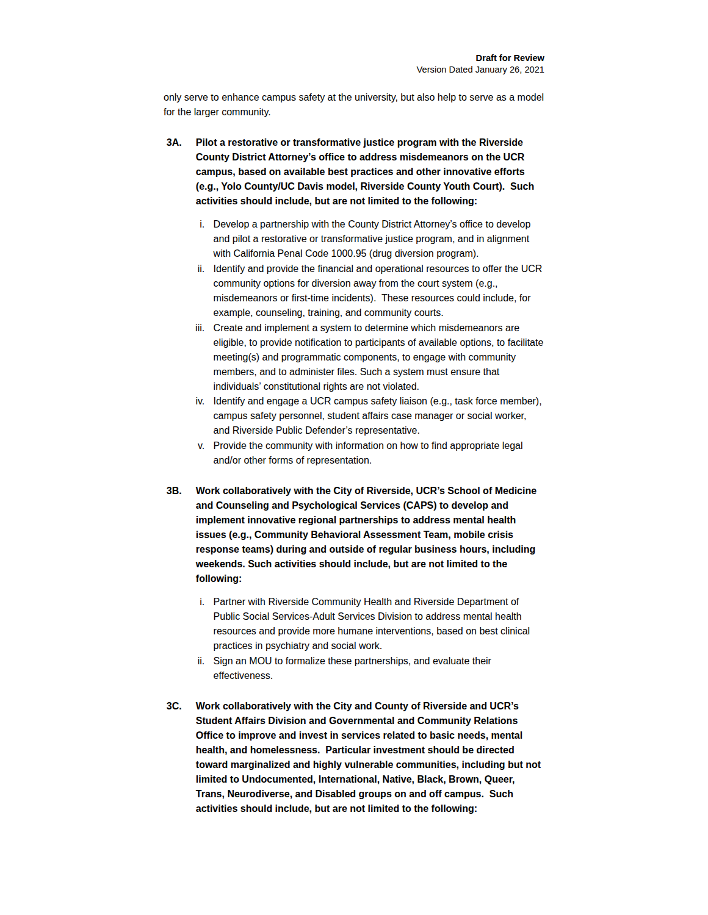Draft for Review
Version Dated January 26, 2021
only serve to enhance campus safety at the university, but also help to serve as a model for the larger community.
3A. Pilot a restorative or transformative justice program with the Riverside County District Attorney’s office to address misdemeanors on the UCR campus, based on available best practices and other innovative efforts (e.g., Yolo County/UC Davis model, Riverside County Youth Court). Such activities should include, but are not limited to the following:
i. Develop a partnership with the County District Attorney’s office to develop and pilot a restorative or transformative justice program, and in alignment with California Penal Code 1000.95 (drug diversion program).
ii. Identify and provide the financial and operational resources to offer the UCR community options for diversion away from the court system (e.g., misdemeanors or first-time incidents). These resources could include, for example, counseling, training, and community courts.
iii. Create and implement a system to determine which misdemeanors are eligible, to provide notification to participants of available options, to facilitate meeting(s) and programmatic components, to engage with community members, and to administer files. Such a system must ensure that individuals’ constitutional rights are not violated.
iv. Identify and engage a UCR campus safety liaison (e.g., task force member), campus safety personnel, student affairs case manager or social worker, and Riverside Public Defender’s representative.
v. Provide the community with information on how to find appropriate legal and/or other forms of representation.
3B. Work collaboratively with the City of Riverside, UCR’s School of Medicine and Counseling and Psychological Services (CAPS) to develop and implement innovative regional partnerships to address mental health issues (e.g., Community Behavioral Assessment Team, mobile crisis response teams) during and outside of regular business hours, including weekends. Such activities should include, but are not limited to the following:
i. Partner with Riverside Community Health and Riverside Department of Public Social Services-Adult Services Division to address mental health resources and provide more humane interventions, based on best clinical practices in psychiatry and social work.
ii. Sign an MOU to formalize these partnerships, and evaluate their effectiveness.
3C. Work collaboratively with the City and County of Riverside and UCR’s Student Affairs Division and Governmental and Community Relations Office to improve and invest in services related to basic needs, mental health, and homelessness. Particular investment should be directed toward marginalized and highly vulnerable communities, including but not limited to Undocumented, International, Native, Black, Brown, Queer, Trans, Neurodiverse, and Disabled groups on and off campus. Such activities should include, but are not limited to the following: